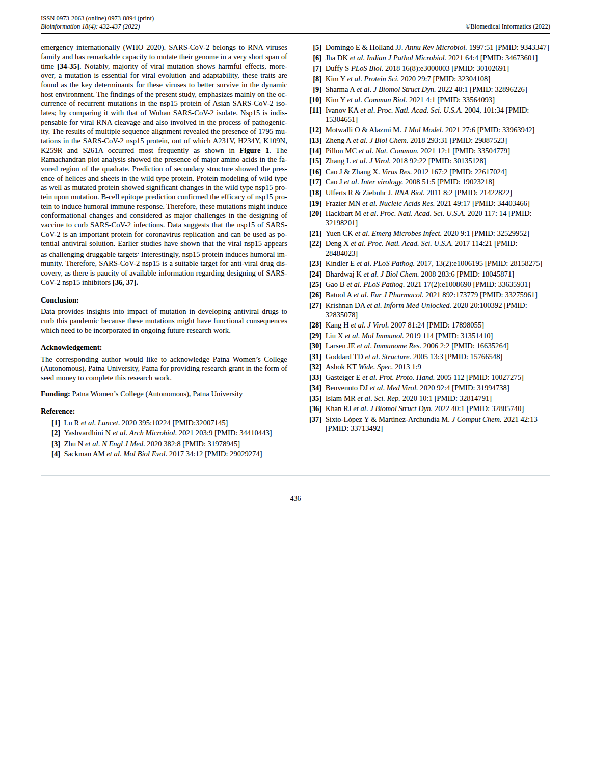ISSN 0973-2063 (online) 0973-8894 (print)
Bioinformation 18(4): 432-437 (2022) ©Biomedical Informatics (2022)
emergency internationally (WHO 2020). SARS-CoV-2 belongs to RNA viruses family and has remarkable capacity to mutate their genome in a very short span of time [34-35]. Notably, majority of viral mutation shows harmful effects, moreover, a mutation is essential for viral evolution and adaptability, these traits are found as the key determinants for these viruses to better survive in the dynamic host environment. The findings of the present study, emphasizes mainly on the occurrence of recurrent mutations in the nsp15 protein of Asian SARS-CoV-2 isolates; by comparing it with that of Wuhan SARS-CoV-2 isolate. Nsp15 is indispensable for viral RNA cleavage and also involved in the process of pathogenicity. The results of multiple sequence alignment revealed the presence of 1795 mutations in the SARS-CoV-2 nsp15 protein, out of which A231V, H234Y, K109N, K259R and S261A occurred most frequently as shown in Figure 1. The Ramachandran plot analysis showed the presence of major amino acids in the favored region of the quadrate. Prediction of secondary structure showed the presence of helices and sheets in the wild type protein. Protein modeling of wild type as well as mutated protein showed significant changes in the wild type nsp15 protein upon mutation. B-cell epitope prediction confirmed the efficacy of nsp15 protein to induce humoral immune response. Therefore, these mutations might induce conformational changes and considered as major challenges in the designing of vaccine to curb SARS-CoV-2 infections. Data suggests that the nsp15 of SARS-CoV-2 is an important protein for coronavirus replication and can be used as potential antiviral solution. Earlier studies have shown that the viral nsp15 appears as challenging druggable targets. Interestingly, nsp15 protein induces humoral immunity. Therefore, SARS-CoV-2 nsp15 is a suitable target for anti-viral drug discovery, as there is paucity of available information regarding designing of SARS-CoV-2 nsp15 inhibitors [36, 37].
Conclusion:
Data provides insights into impact of mutation in developing antiviral drugs to curb this pandemic because these mutations might have functional consequences which need to be incorporated in ongoing future research work.
Acknowledgement:
The corresponding author would like to acknowledge Patna Women’s College (Autonomous), Patna University, Patna for providing research grant in the form of seed money to complete this research work.
Funding: Patna Women’s College (Autonomous), Patna University
Reference:
[1] Lu R et al. Lancet. 2020 395:10224 [PMID:32007145]
[2] Yashvardhini N et al. Arch Microbiol. 2021 203:9 [PMID: 34410443]
[3] Zhu N et al. N Engl J Med. 2020 382:8 [PMID: 31978945]
[4] Sackman AM et al. Mol Biol Evol. 2017 34:12 [PMID: 29029274]
[5] Domingo E & Holland JJ. Annu Rev Microbiol. 1997:51 [PMID: 9343347]
[6] Jha DK et al. Indian J Pathol Microbiol. 2021 64:4 [PMID: 34673601]
[7] Duffy S PLoS Biol. 2018 16(8):e3000003 [PMID: 30102691]
[8] Kim Y et al. Protein Sci. 2020 29:7 [PMID: 32304108]
[9] Sharma A et al. J Biomol Struct Dyn. 2022 40:1 [PMID: 32896226]
[10] Kim Y et al. Commun Biol. 2021 4:1 [PMID: 33564093]
[11] Ivanov KA et al. Proc. Natl. Acad. Sci. U.S.A. 2004, 101:34 [PMID: 15304651]
[12] Motwalli O & Alazmi M. J Mol Model. 2021 27:6 [PMID: 33963942]
[13] Zheng A et al. J Biol Chem. 2018 293:31 [PMID: 29887523]
[14] Pillon MC et al. Nat. Commun. 2021 12:1 [PMID: 33504779]
[15] Zhang L et al. J Virol. 2018 92:22 [PMID: 30135128]
[16] Cao J & Zhang X. Virus Res. 2012 167:2 [PMID: 22617024]
[17] Cao J et al. Inter virology. 2008 51:5 [PMID: 19023218]
[18] Ulferts R & Ziebuhr J. RNA Biol. 2011 8:2 [PMID: 21422822]
[19] Frazier MN et al. Nucleic Acids Res. 2021 49:17 [PMID: 34403466]
[20] Hackbart M et al. Proc. Natl. Acad. Sci. U.S.A. 2020 117: 14 [PMID: 32198201]
[21] Yuen CK et al. Emerg Microbes Infect. 2020 9:1 [PMID: 32529952]
[22] Deng X et al. Proc. Natl. Acad. Sci. U.S.A. 2017 114:21 [PMID: 28484023]
[23] Kindler E et al. PLoS Pathog. 2017, 13(2):e1006195 [PMID: 28158275]
[24] Bhardwaj K et al. J Biol Chem. 2008 283:6 [PMID: 18045871]
[25] Gao B et al. PLoS Pathog. 2021 17(2):e1008690 [PMID: 33635931]
[26] Batool A et al. Eur J Pharmacol. 2021 892:173779 [PMID: 33275961]
[27] Krishnan DA et al. Inform Med Unlocked. 2020 20:100392 [PMID: 32835078]
[28] Kang H et al. J Virol. 2007 81:24 [PMID: 17898055]
[29] Liu X et al. Mol Immunol. 2019 114 [PMID: 31351410]
[30] Larsen JE et al. Immunome Res. 2006 2:2 [PMID: 16635264]
[31] Goddard TD et al. Structure. 2005 13:3 [PMID: 15766548]
[32] Ashok KT Wide. Spec. 2013 1:9
[33] Gasteiger E et al. Prot. Proto. Hand. 2005 112 [PMID: 10027275]
[34] Benvenuto DJ et al. Med Virol. 2020 92:4 [PMID: 31994738]
[35] Islam MR et al. Sci. Rep. 2020 10:1 [PMID: 32814791]
[36] Khan RJ et al. J Biomol Struct Dyn. 2022 40:1 [PMID: 32885740]
[37] Sixto-López Y & Martínez-Archundia M. J Comput Chem. 2021 42:13 [PMID: 33713492]
436